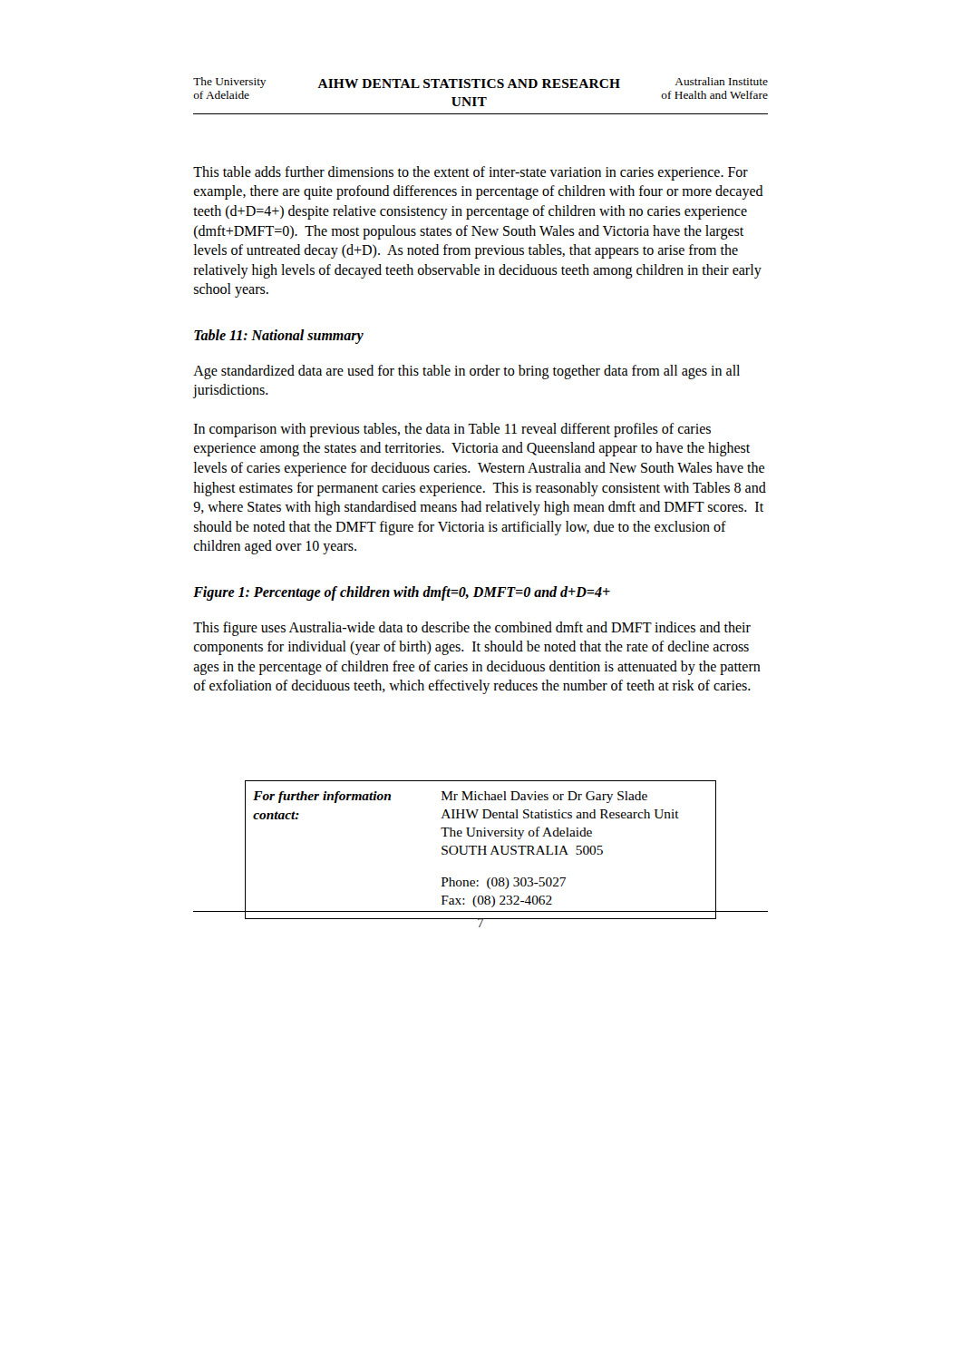| The University of Adelaide | AIHW DENTAL STATISTICS AND RESEARCH UNIT | Australian Institute of Health and Welfare |
This table adds further dimensions to the extent of inter-state variation in caries experience. For example, there are quite profound differences in percentage of children with four or more decayed teeth (d+D=4+) despite relative consistency in percentage of children with no caries experience (dmft+DMFT=0). The most populous states of New South Wales and Victoria have the largest levels of untreated decay (d+D). As noted from previous tables, that appears to arise from the relatively high levels of decayed teeth observable in deciduous teeth among children in their early school years.
Table 11: National summary
Age standardized data are used for this table in order to bring together data from all ages in all jurisdictions.
In comparison with previous tables, the data in Table 11 reveal different profiles of caries experience among the states and territories. Victoria and Queensland appear to have the highest levels of caries experience for deciduous caries. Western Australia and New South Wales have the highest estimates for permanent caries experience. This is reasonably consistent with Tables 8 and 9, where States with high standardised means had relatively high mean dmft and DMFT scores. It should be noted that the DMFT figure for Victoria is artificially low, due to the exclusion of children aged over 10 years.
Figure 1: Percentage of children with dmft=0, DMFT=0 and d+D=4+
This figure uses Australia-wide data to describe the combined dmft and DMFT indices and their components for individual (year of birth) ages. It should be noted that the rate of decline across ages in the percentage of children free of caries in deciduous dentition is attenuated by the pattern of exfoliation of deciduous teeth, which effectively reduces the number of teeth at risk of caries.
| For further information contact: | Mr Michael Davies or Dr Gary Slade AIHW Dental Statistics and Research Unit The University of Adelaide SOUTH AUSTRALIA 5005 Phone: (08) 303-5027 Fax: (08) 232-4062 |
7